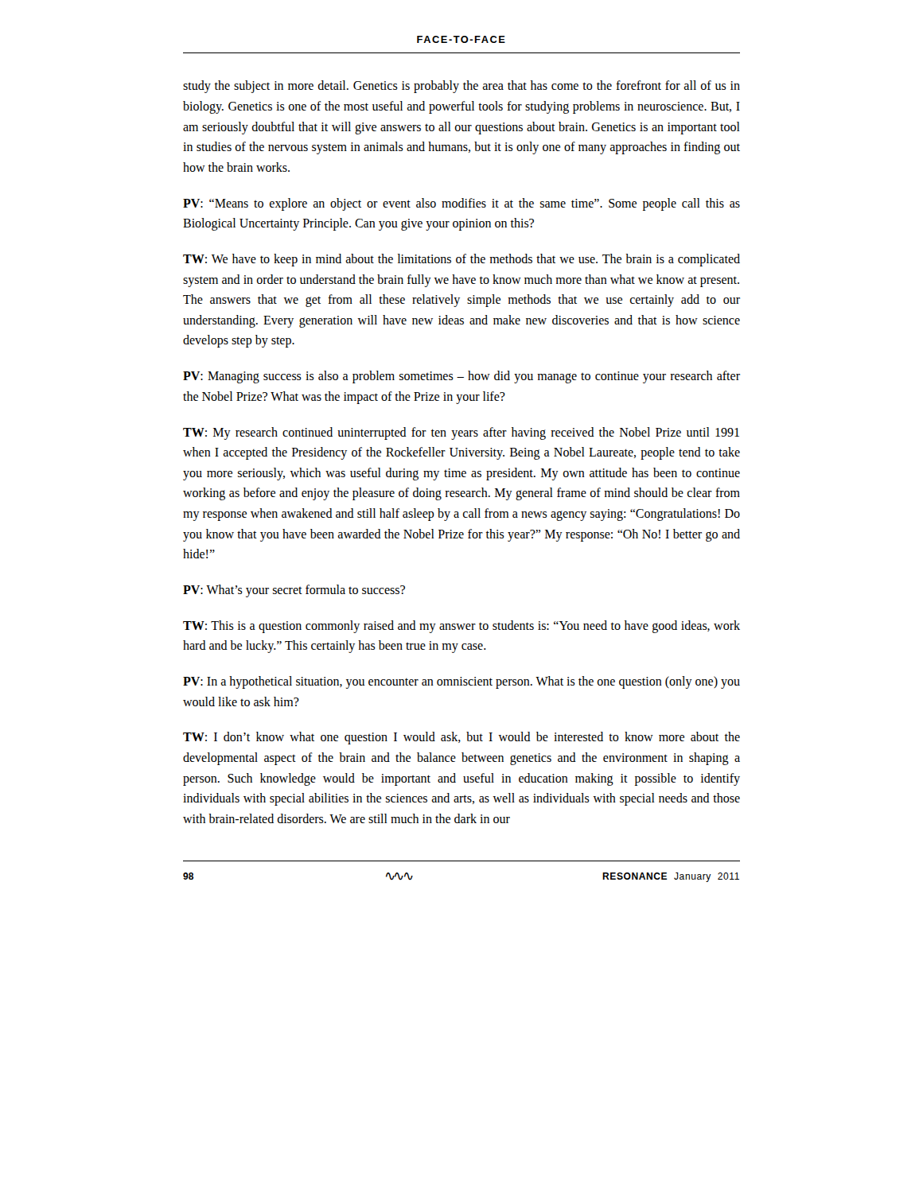FACE-TO-FACE
study the subject in more detail. Genetics is probably the area that has come to the forefront for all of us in biology. Genetics is one of the most useful and powerful tools for studying problems in neuroscience. But, I am seriously doubtful that it will give answers to all our questions about brain. Genetics is an important tool in studies of the nervous system in animals and humans, but it is only one of many approaches in finding out how the brain works.
PV: “Means to explore an object or event also modifies it at the same time”. Some people call this as Biological Uncertainty Principle. Can you give your opinion on this?
TW: We have to keep in mind about the limitations of the methods that we use. The brain is a complicated system and in order to understand the brain fully we have to know much more than what we know at present. The answers that we get from all these relatively simple methods that we use certainly add to our understanding. Every generation will have new ideas and make new discoveries and that is how science develops step by step.
PV: Managing success is also a problem sometimes – how did you manage to continue your research after the Nobel Prize? What was the impact of the Prize in your life?
TW: My research continued uninterrupted for ten years after having received the Nobel Prize until 1991 when I accepted the Presidency of the Rockefeller University. Being a Nobel Laureate, people tend to take you more seriously, which was useful during my time as president. My own attitude has been to continue working as before and enjoy the pleasure of doing research. My general frame of mind should be clear from my response when awakened and still half asleep by a call from a news agency saying: “Congratulations! Do you know that you have been awarded the Nobel Prize for this year?” My response: “Oh No! I better go and hide!”
PV: What’s your secret formula to success?
TW: This is a question commonly raised and my answer to students is: “You need to have good ideas, work hard and be lucky.” This certainly has been true in my case.
PV: In a hypothetical situation, you encounter an omniscient person. What is the one question (only one) you would like to ask him?
TW: I don’t know what one question I would ask, but I would be interested to know more about the developmental aspect of the brain and the balance between genetics and the environment in shaping a person. Such knowledge would be important and useful in education making it possible to identify individuals with special abilities in the sciences and arts, as well as individuals with special needs and those with brain-related disorders. We are still much in the dark in our
98 ∿∿∿ RESONANCE January 2011